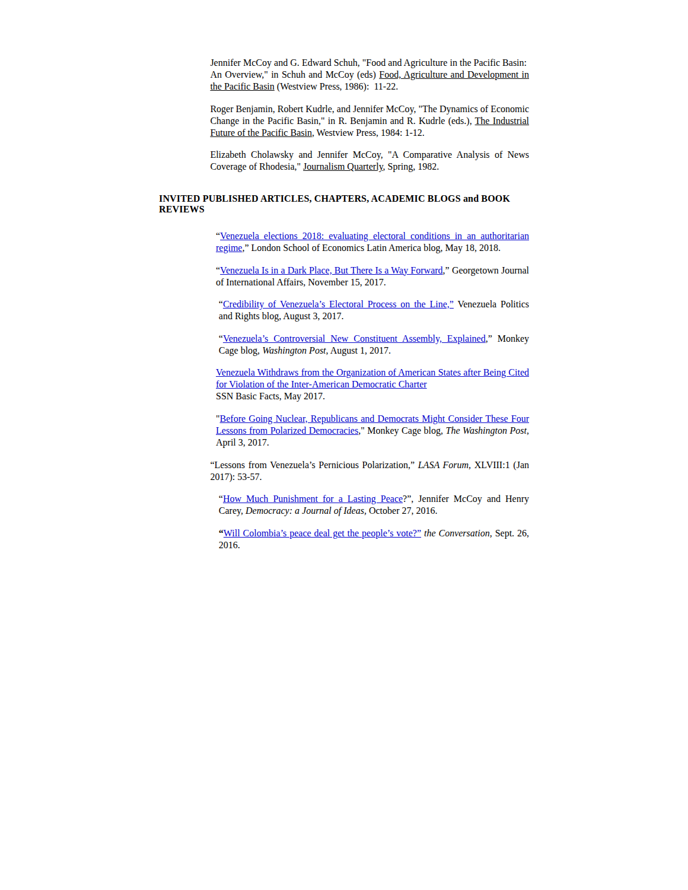Jennifer McCoy and G. Edward Schuh, "Food and Agriculture in the Pacific Basin: An Overview," in Schuh and McCoy (eds) Food, Agriculture and Development in the Pacific Basin (Westview Press, 1986): 11-22.
Roger Benjamin, Robert Kudrle, and Jennifer McCoy, "The Dynamics of Economic Change in the Pacific Basin," in R. Benjamin and R. Kudrle (eds.), The Industrial Future of the Pacific Basin, Westview Press, 1984: 1-12.
Elizabeth Cholawsky and Jennifer McCoy, "A Comparative Analysis of News Coverage of Rhodesia," Journalism Quarterly, Spring, 1982.
INVITED PUBLISHED ARTICLES, CHAPTERS, ACADEMIC BLOGS and BOOK REVIEWS
“Venezuela elections 2018: evaluating electoral conditions in an authoritarian regime,” London School of Economics Latin America blog, May 18, 2018.
“Venezuela Is in a Dark Place, But There Is a Way Forward,” Georgetown Journal of International Affairs, November 15, 2017.
“Credibility of Venezuela’s Electoral Process on the Line,” Venezuela Politics and Rights blog, August 3, 2017.
“Venezuela’s Controversial New Constituent Assembly, Explained,” Monkey Cage blog, Washington Post, August 1, 2017.
Venezuela Withdraws from the Organization of American States after Being Cited for Violation of the Inter-American Democratic Charter
SSN Basic Facts, May 2017.
"Before Going Nuclear, Republicans and Democrats Might Consider These Four Lessons from Polarized Democracies," Monkey Cage blog, The Washington Post, April 3, 2017.
“Lessons from Venezuela’s Pernicious Polarization,” LASA Forum, XLVIII:1 (Jan 2017): 53-57.
“How Much Punishment for a Lasting Peace?”, Jennifer McCoy and Henry Carey, Democracy: a Journal of Ideas, October 27, 2016.
“Will Colombia’s peace deal get the people’s vote?” the Conversation, Sept. 26, 2016.